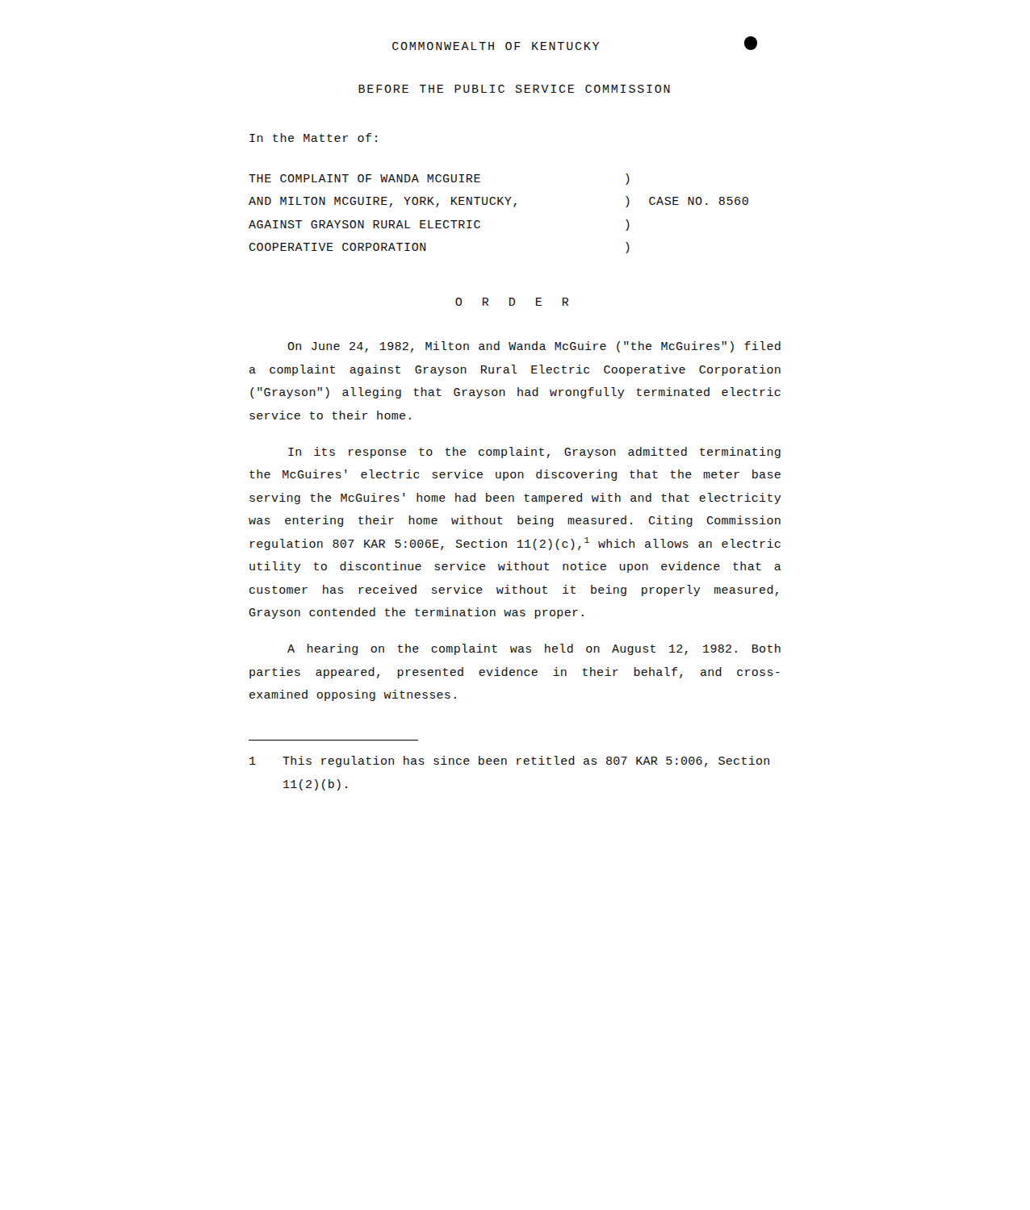COMMONWEALTH OF KENTUCKY
BEFORE THE PUBLIC SERVICE COMMISSION
In the Matter of:
| THE COMPLAINT OF WANDA MCGUIRE | ) | |
| AND MILTON MCGUIRE, YORK, KENTUCKY, | ) | CASE NO. 8560 |
| AGAINST GRAYSON RURAL ELECTRIC | ) | |
| COOPERATIVE CORPORATION | ) | |
O R D E R
On June 24, 1982, Milton and Wanda McGuire ("the McGuires") filed a complaint against Grayson Rural Electric Cooperative Corporation ("Grayson") alleging that Grayson had wrongfully terminated electric service to their home.
In its response to the complaint, Grayson admitted terminating the McGuires' electric service upon discovering that the meter base serving the McGuires' home had been tampered with and that electricity was entering their home without being measured. Citing Commission regulation 807 KAR 5:006E, Section 11(2)(c),1 which allows an electric utility to discontinue service without notice upon evidence that a customer has received service without it being properly measured, Grayson contended the termination was proper.
A hearing on the complaint was held on August 12, 1982. Both parties appeared, presented evidence in their behalf, and cross-examined opposing witnesses.
1
This regulation has since been retitled as 807 KAR 5:006, Section 11(2)(b).